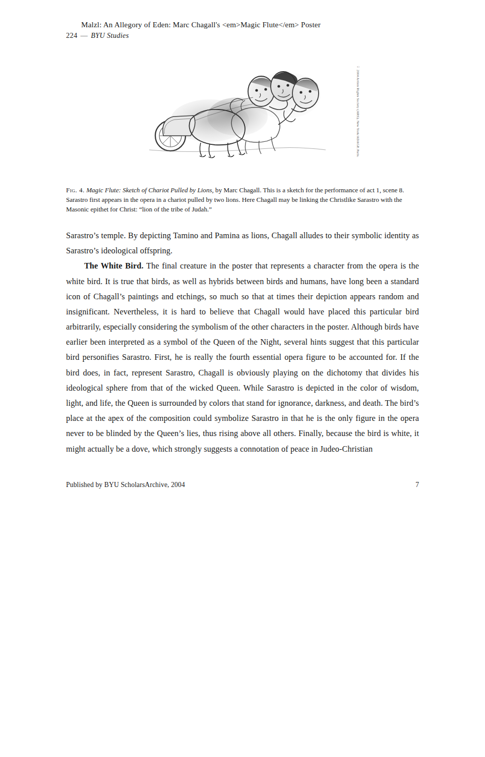Malzl: An Allegory of Eden: Marc Chagall's <em>Magic Flute</em> Poster
224—BYU Studies
© 2004 Artists Rights Society (ARS), New York/ADAGP, Paris.
Fig. 4. Magic Flute: Sketch of Chariot Pulled by Lions, by Marc Chagall. This is a sketch for the performance of act 1, scene 8. Sarastro first appears in the opera in a chariot pulled by two lions. Here Chagall may be linking the Christlike Sarastro with the Masonic epithet for Christ: “lion of the tribe of Judah.”
Sarastro’s temple. By depicting Tamino and Pamina as lions, Chagall alludes to their symbolic identity as Sarastro’s ideological offspring.
The White Bird. The final creature in the poster that represents a character from the opera is the white bird. It is true that birds, as well as hybrids between birds and humans, have long been a standard icon of Chagall’s paintings and etchings, so much so that at times their depiction appears random and insignificant. Nevertheless, it is hard to believe that Chagall would have placed this particular bird arbitrarily, especially considering the symbolism of the other characters in the poster. Although birds have earlier been interpreted as a symbol of the Queen of the Night, several hints suggest that this particular bird personifies Sarastro. First, he is really the fourth essential opera figure to be accounted for. If the bird does, in fact, represent Sarastro, Chagall is obviously playing on the dichotomy that divides his ideological sphere from that of the wicked Queen. While Sarastro is depicted in the color of wisdom, light, and life, the Queen is surrounded by colors that stand for ignorance, darkness, and death. The bird’s place at the apex of the composition could symbolize Sarastro in that he is the only figure in the opera never to be blinded by the Queen’s lies, thus rising above all others. Finally, because the bird is white, it might actually be a dove, which strongly suggests a connotation of peace in Judeo-Christian
Published by BYU ScholarsArchive, 2004 7